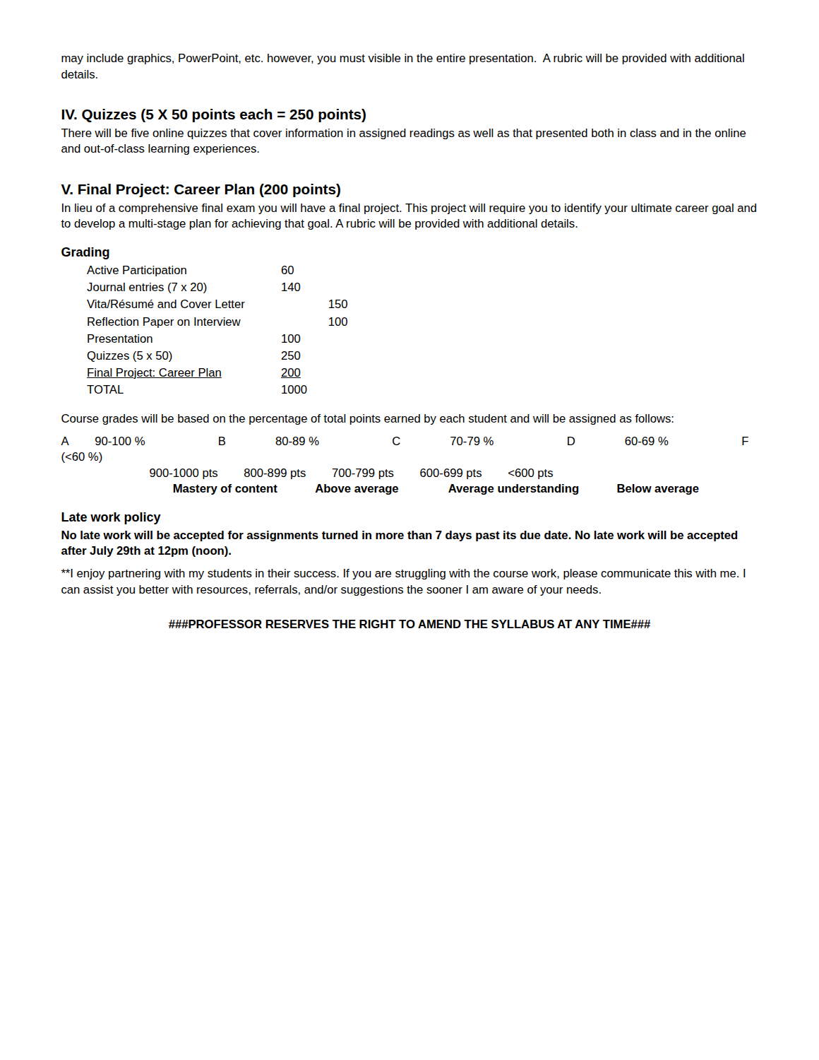may include graphics, PowerPoint, etc. however, you must visible in the entire presentation. A rubric will be provided with additional details.
IV. Quizzes (5 X 50 points each = 250 points)
There will be five online quizzes that cover information in assigned readings as well as that presented both in class and in the online and out-of-class learning experiences.
V. Final Project: Career Plan (200 points)
In lieu of a comprehensive final exam you will have a final project. This project will require you to identify your ultimate career goal and to develop a multi-stage plan for achieving that goal. A rubric will be provided with additional details.
Grading
Active Participation60
Journal entries (7 x 20) 140
Vita/Résumé and Cover Letter150
Reflection Paper on Interview100
Presentation100
Quizzes (5 x 50) 250
Final Project: Career Plan 200
TOTAL1000
Course grades will be based on the percentage of total points earned by each student and will be assigned as follows:
A 90-100 % B 80-89 % C 70-79 % D 60-69 % F (<60 %)
900-1000 pts 800-899 pts 700-799 pts 600-699 pts <600 pts
Mastery of content Above average Average understanding Below average
Late work policy
No late work will be accepted for assignments turned in more than 7 days past its due date. No late work will be accepted after July 29th at 12pm (noon).
**I enjoy partnering with my students in their success. If you are struggling with the course work, please communicate this with me. I can assist you better with resources, referrals, and/or suggestions the sooner I am aware of your needs.
###PROFESSOR RESERVES THE RIGHT TO AMEND THE SYLLABUS AT ANY TIME###